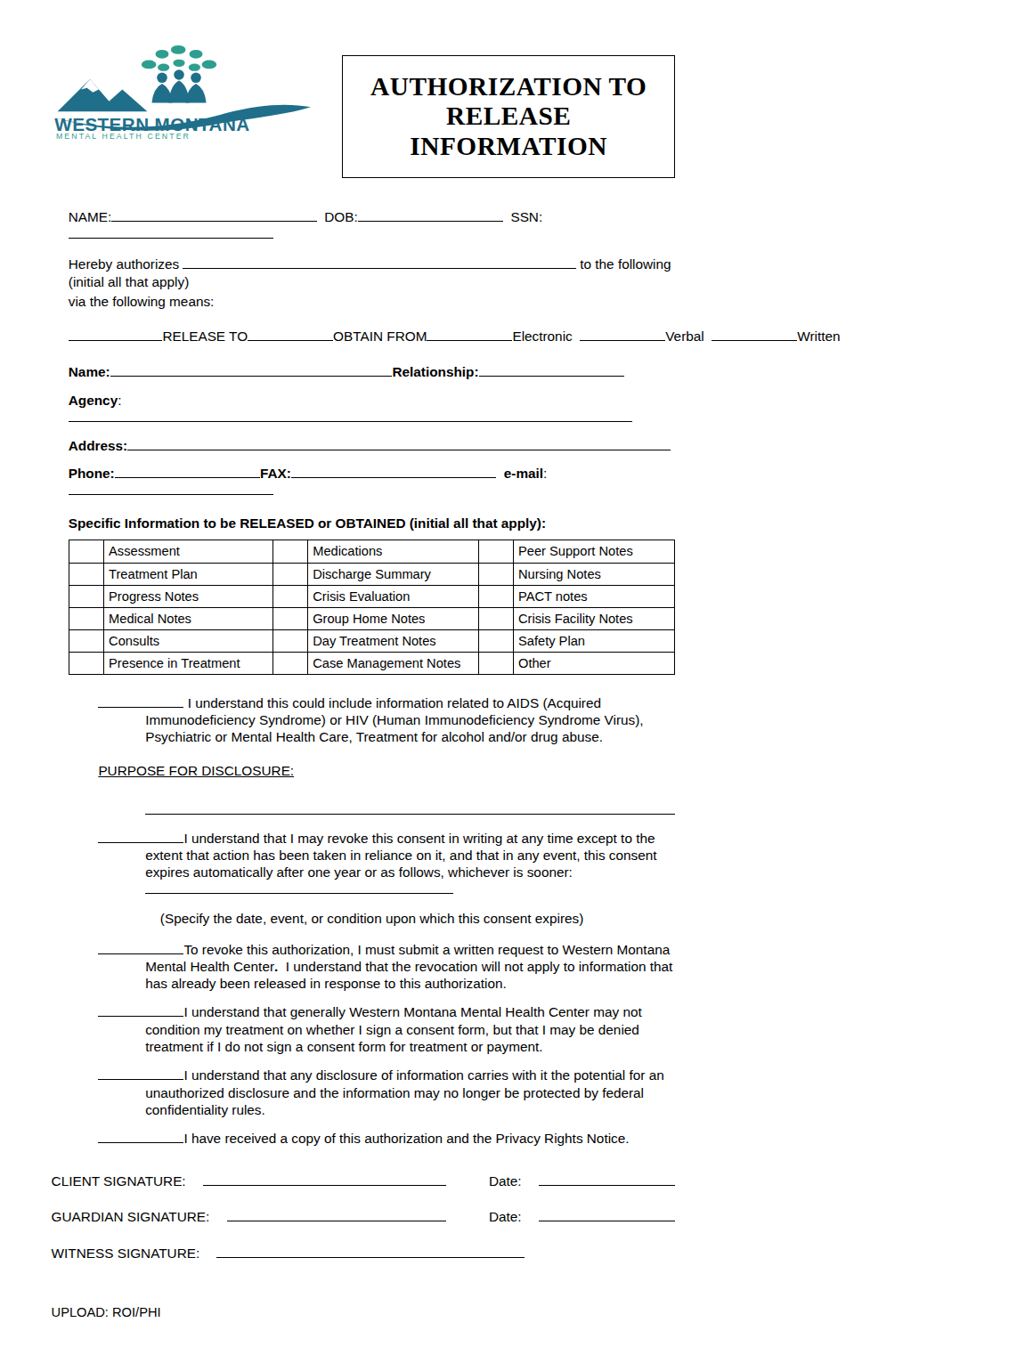WESTERN MONTANA MENTAL HEALTH CENTER
AUTHORIZATION TO
RELEASE INFORMATION
NAME: DOB: SSN:
Hereby authorizes to the following (initial all that apply)
via the following means:
RELEASE TO OBTAIN FROM Electronic Verbal Written
Name: Relationship:
Agency:
Address:
Phone: FAX: e-mail:
Specific Information to be RELEASED or OBTAINED (initial all that apply):
| | Assessment | | Medications | | Peer Support Notes |
| | Treatment Plan | | Discharge Summary | | Nursing Notes |
| | Progress Notes | | Crisis Evaluation | | PACT notes |
| | Medical Notes | | Group Home Notes | | Crisis Facility Notes |
| | Consults | | Day Treatment Notes | | Safety Plan |
| | Presence in Treatment | | Case Management Notes | | Other |
I understand this could include information related to AIDS (Acquired Immunodeficiency Syndrome) or HIV (Human Immunodeficiency Syndrome Virus), Psychiatric or Mental Health Care, Treatment for alcohol and/or drug abuse.
PURPOSE FOR DISCLOSURE:
I understand that I may revoke this consent in writing at any time except to the extent that action has been taken in reliance on it, and that in any event, this consent expires automatically after one year or as follows, whichever is sooner:
(Specify the date, event, or condition upon which this consent expires)
To revoke this authorization, I must submit a written request to Western Montana Mental Health Center. I understand that the revocation will not apply to information that has already been released in response to this authorization.
I understand that generally Western Montana Mental Health Center may not condition my treatment on whether I sign a consent form, but that I may be denied treatment if I do not sign a consent form for treatment or payment.
I understand that any disclosure of information carries with it the potential for an unauthorized disclosure and the information may no longer be protected by federal confidentiality rules.
I have received a copy of this authorization and the Privacy Rights Notice.
CLIENT SIGNATURE: Date:
GUARDIAN SIGNATURE: Date:
WITNESS SIGNATURE:
UPLOAD: ROI/PHI